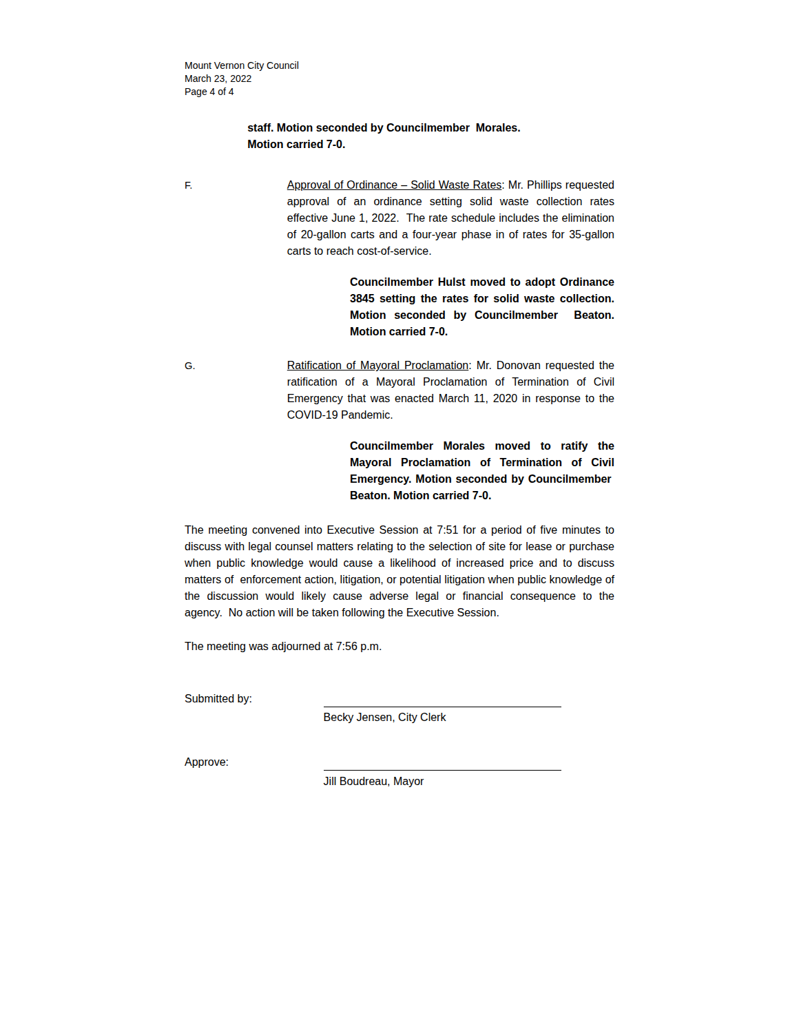Mount Vernon City Council
March 23, 2022
Page 4 of 4
staff. Motion seconded by Councilmember Morales. Motion carried 7-0.
F.
Approval of Ordinance – Solid Waste Rates: Mr. Phillips requested approval of an ordinance setting solid waste collection rates effective June 1, 2022. The rate schedule includes the elimination of 20-gallon carts and a four-year phase in of rates for 35-gallon carts to reach cost-of-service.
Councilmember Hulst moved to adopt Ordinance 3845 setting the rates for solid waste collection. Motion seconded by Councilmember Beaton. Motion carried 7-0.
G.
Ratification of Mayoral Proclamation: Mr. Donovan requested the ratification of a Mayoral Proclamation of Termination of Civil Emergency that was enacted March 11, 2020 in response to the COVID-19 Pandemic.
Councilmember Morales moved to ratify the Mayoral Proclamation of Termination of Civil Emergency. Motion seconded by Councilmember Beaton. Motion carried 7-0.
The meeting convened into Executive Session at 7:51 for a period of five minutes to discuss with legal counsel matters relating to the selection of site for lease or purchase when public knowledge would cause a likelihood of increased price and to discuss matters of enforcement action, litigation, or potential litigation when public knowledge of the discussion would likely cause adverse legal or financial consequence to the agency. No action will be taken following the Executive Session.
The meeting was adjourned at 7:56 p.m.
Submitted by:
Becky Jensen, City Clerk
Approve:
Jill Boudreau, Mayor